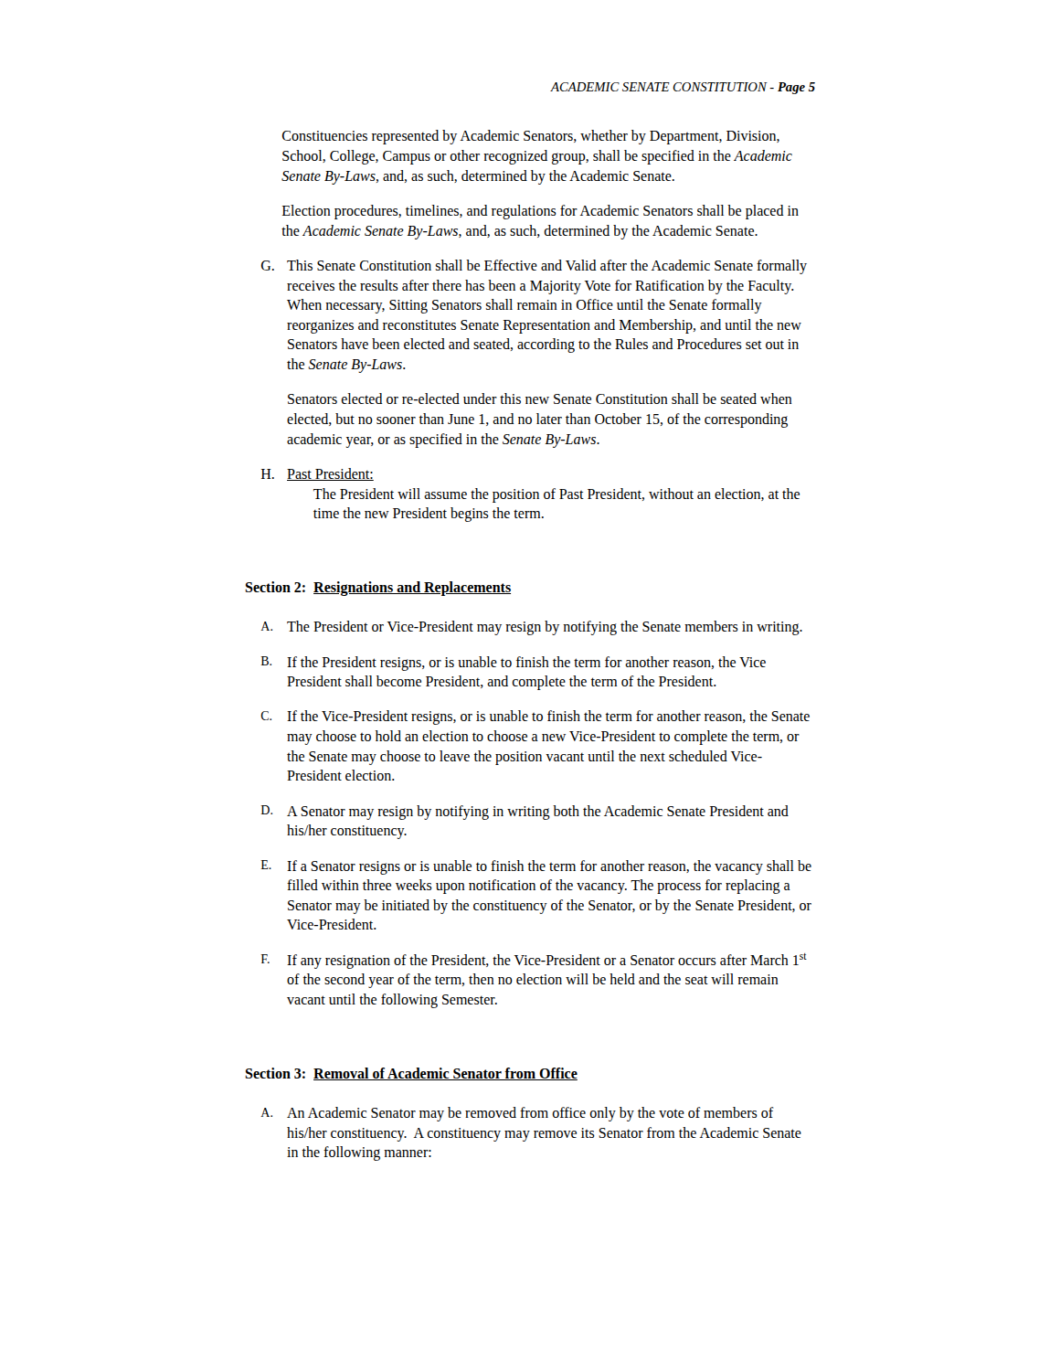ACADEMIC SENATE CONSTITUTION - Page 5
Constituencies represented by Academic Senators, whether by Department, Division, School, College, Campus or other recognized group, shall be specified in the Academic Senate By-Laws, and, as such, determined by the Academic Senate.
Election procedures, timelines, and regulations for Academic Senators shall be placed in the Academic Senate By-Laws, and, as such, determined by the Academic Senate.
G.
This Senate Constitution shall be Effective and Valid after the Academic Senate formally receives the results after there has been a Majority Vote for Ratification by the Faculty. When necessary, Sitting Senators shall remain in Office until the Senate formally reorganizes and reconstitutes Senate Representation and Membership, and until the new Senators have been elected and seated, according to the Rules and Procedures set out in the Senate By-Laws.
Senators elected or re-elected under this new Senate Constitution shall be seated when elected, but no sooner than June 1, and no later than October 15, of the corresponding academic year, or as specified in the Senate By-Laws.
H.
Past President:
The President will assume the position of Past President, without an election, at the time the new President begins the term.
Section 2: Resignations and Replacements
A.
The President or Vice-President may resign by notifying the Senate members in writing.
B.
If the President resigns, or is unable to finish the term for another reason, the Vice President shall become President, and complete the term of the President.
C.
If the Vice-President resigns, or is unable to finish the term for another reason, the Senate may choose to hold an election to choose a new Vice-President to complete the term, or the Senate may choose to leave the position vacant until the next scheduled Vice-President election.
D.
A Senator may resign by notifying in writing both the Academic Senate President and his/her constituency.
E.
If a Senator resigns or is unable to finish the term for another reason, the vacancy shall be filled within three weeks upon notification of the vacancy. The process for replacing a Senator may be initiated by the constituency of the Senator, or by the Senate President, or Vice-President.
F.
If any resignation of the President, the Vice-President or a Senator occurs after March 1st of the second year of the term, then no election will be held and the seat will remain vacant until the following Semester.
Section 3: Removal of Academic Senator from Office
A.
An Academic Senator may be removed from office only by the vote of members of his/her constituency. A constituency may remove its Senator from the Academic Senate in the following manner: